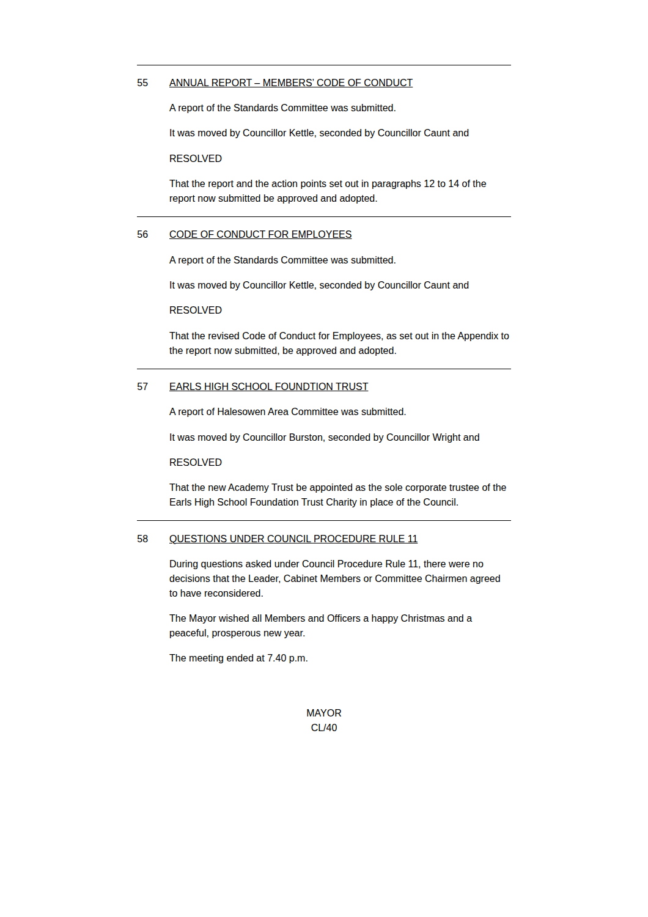55
Annual Report – Members’ Code of Conduct
A report of the Standards Committee was submitted.
It was moved by Councillor Kettle, seconded by Councillor Caunt and
RESOLVED
That the report and the action points set out in paragraphs 12 to 14 of the report now submitted be approved and adopted.
56
Code of Conduct for Employees
A report of the Standards Committee was submitted.
It was moved by Councillor Kettle, seconded by Councillor Caunt and
RESOLVED
That the revised Code of Conduct for Employees, as set out in the Appendix to the report now submitted, be approved and adopted.
57
Earls High School Foundtion Trust
A report of Halesowen Area Committee was submitted.
It was moved by Councillor Burston, seconded by Councillor Wright and
RESOLVED
That the new Academy Trust be appointed as the sole corporate trustee of the Earls High School Foundation Trust Charity in place of the Council.
58
Questions under Council Procedure Rule 11
During questions asked under Council Procedure Rule 11, there were no decisions that the Leader, Cabinet Members or Committee Chairmen agreed to have reconsidered.
The Mayor wished all Members and Officers a happy Christmas and a peaceful, prosperous new year.
The meeting ended at 7.40 p.m.
MAYOR
CL/40